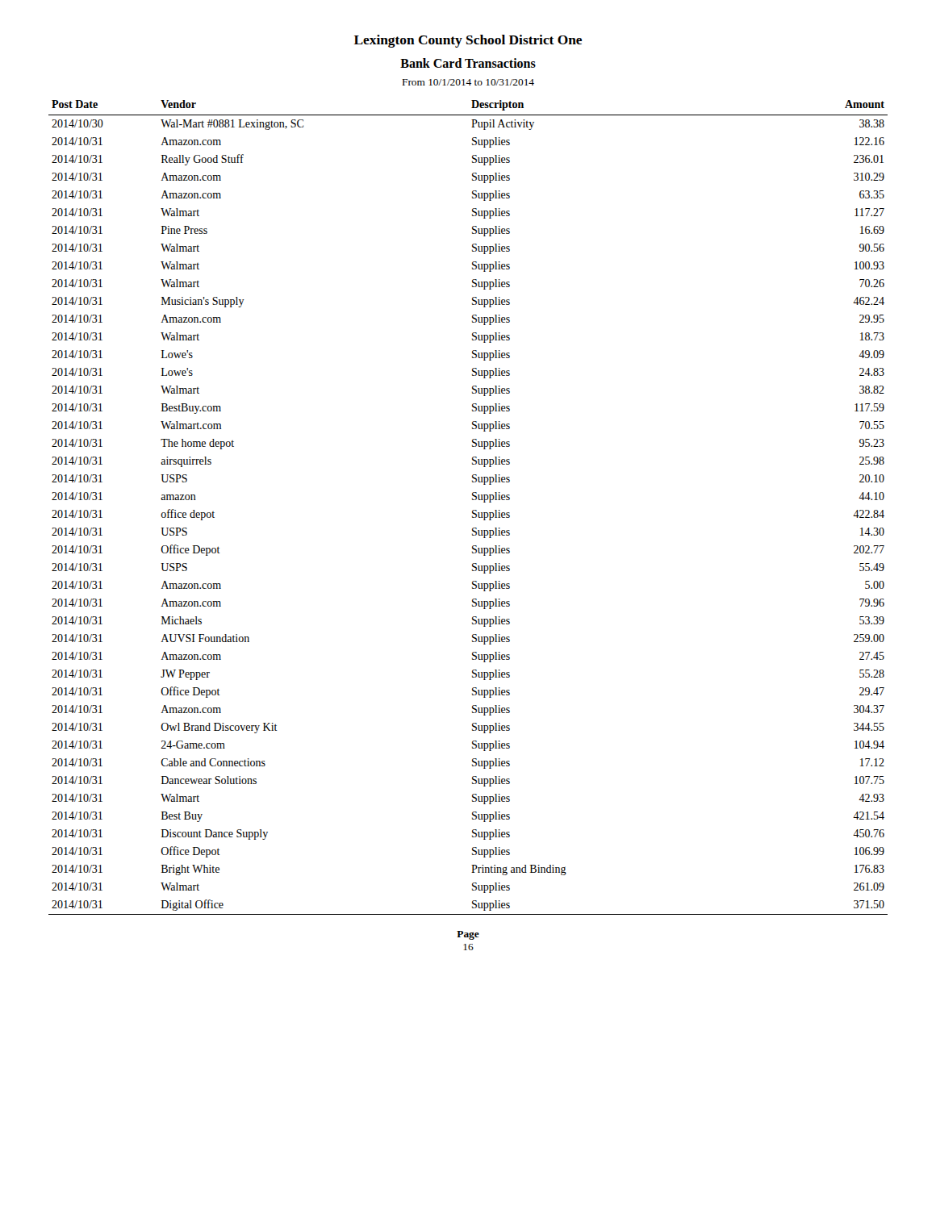Lexington County School District One
Bank Card Transactions
From 10/1/2014 to 10/31/2014
| Post Date | Vendor | Descripton | Amount |
| --- | --- | --- | --- |
| 2014/10/30 | Wal-Mart #0881 Lexington, SC | Pupil Activity | 38.38 |
| 2014/10/31 | Amazon.com | Supplies | 122.16 |
| 2014/10/31 | Really Good Stuff | Supplies | 236.01 |
| 2014/10/31 | Amazon.com | Supplies | 310.29 |
| 2014/10/31 | Amazon.com | Supplies | 63.35 |
| 2014/10/31 | Walmart | Supplies | 117.27 |
| 2014/10/31 | Pine Press | Supplies | 16.69 |
| 2014/10/31 | Walmart | Supplies | 90.56 |
| 2014/10/31 | Walmart | Supplies | 100.93 |
| 2014/10/31 | Walmart | Supplies | 70.26 |
| 2014/10/31 | Musician's Supply | Supplies | 462.24 |
| 2014/10/31 | Amazon.com | Supplies | 29.95 |
| 2014/10/31 | Walmart | Supplies | 18.73 |
| 2014/10/31 | Lowe's | Supplies | 49.09 |
| 2014/10/31 | Lowe's | Supplies | 24.83 |
| 2014/10/31 | Walmart | Supplies | 38.82 |
| 2014/10/31 | BestBuy.com | Supplies | 117.59 |
| 2014/10/31 | Walmart.com | Supplies | 70.55 |
| 2014/10/31 | The home depot | Supplies | 95.23 |
| 2014/10/31 | airsquirrels | Supplies | 25.98 |
| 2014/10/31 | USPS | Supplies | 20.10 |
| 2014/10/31 | amazon | Supplies | 44.10 |
| 2014/10/31 | office depot | Supplies | 422.84 |
| 2014/10/31 | USPS | Supplies | 14.30 |
| 2014/10/31 | Office Depot | Supplies | 202.77 |
| 2014/10/31 | USPS | Supplies | 55.49 |
| 2014/10/31 | Amazon.com | Supplies | 5.00 |
| 2014/10/31 | Amazon.com | Supplies | 79.96 |
| 2014/10/31 | Michaels | Supplies | 53.39 |
| 2014/10/31 | AUVSI Foundation | Supplies | 259.00 |
| 2014/10/31 | Amazon.com | Supplies | 27.45 |
| 2014/10/31 | JW Pepper | Supplies | 55.28 |
| 2014/10/31 | Office Depot | Supplies | 29.47 |
| 2014/10/31 | Amazon.com | Supplies | 304.37 |
| 2014/10/31 | Owl Brand Discovery Kit | Supplies | 344.55 |
| 2014/10/31 | 24-Game.com | Supplies | 104.94 |
| 2014/10/31 | Cable and Connections | Supplies | 17.12 |
| 2014/10/31 | Dancewear Solutions | Supplies | 107.75 |
| 2014/10/31 | Walmart | Supplies | 42.93 |
| 2014/10/31 | Best Buy | Supplies | 421.54 |
| 2014/10/31 | Discount Dance Supply | Supplies | 450.76 |
| 2014/10/31 | Office Depot | Supplies | 106.99 |
| 2014/10/31 | Bright White | Printing and Binding | 176.83 |
| 2014/10/31 | Walmart | Supplies | 261.09 |
| 2014/10/31 | Digital Office | Supplies | 371.50 |
Page
16